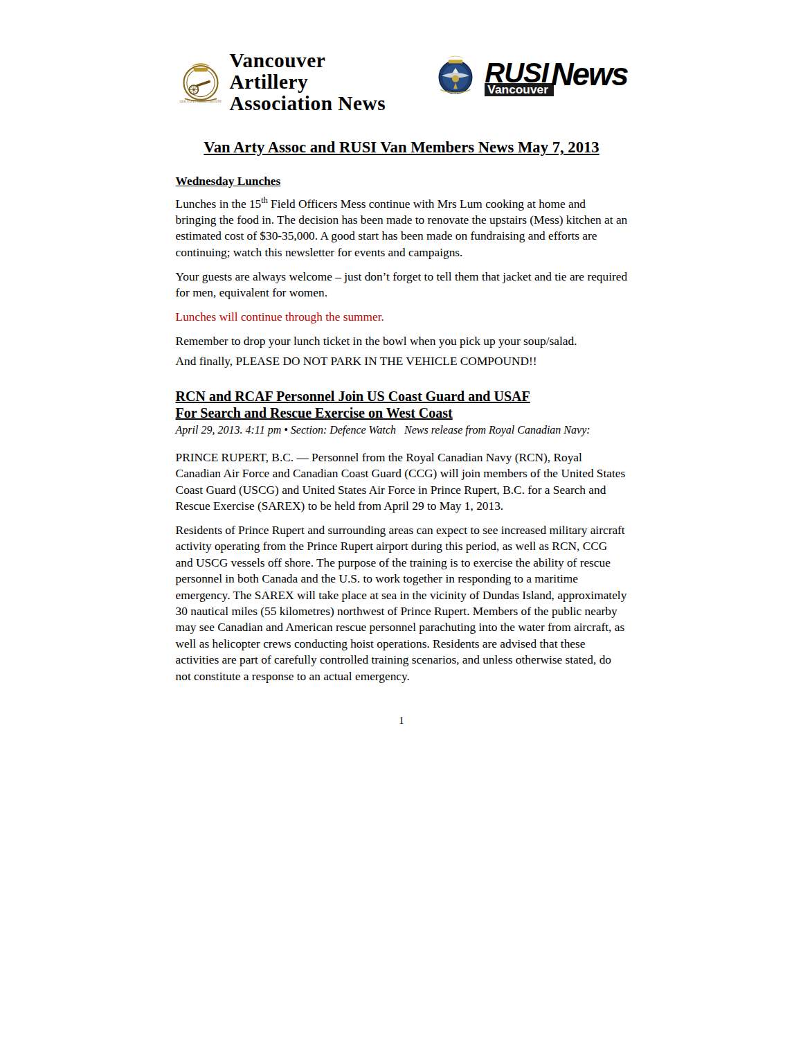QUO FAS ET GLORIA DUCUNT
Vancouver Artillery
Association News
ROYAL UNITED SERVICES INSTITUTE
RUSI Vancouver
News
Van Arty Assoc and RUSI Van Members News May 7, 2013
Wednesday Lunches
Lunches in the 15th Field Officers Mess continue with Mrs Lum cooking at home and bringing the food in. The decision has been made to renovate the upstairs (Mess) kitchen at an estimated cost of $30-35,000. A good start has been made on fundraising and efforts are continuing; watch this newsletter for events and campaigns.
Your guests are always welcome – just don’t forget to tell them that jacket and tie are required for men, equivalent for women.
Lunches will continue through the summer.
Remember to drop your lunch ticket in the bowl when you pick up your soup/salad.
And finally, PLEASE DO NOT PARK IN THE VEHICLE COMPOUND!!
RCN and RCAF Personnel Join US Coast Guard and USAF
For Search and Rescue Exercise on West Coast
April 29, 2013. 4:11 pm • Section: Defence Watch News release from Royal Canadian Navy:
PRINCE RUPERT, B.C. — Personnel from the Royal Canadian Navy (RCN), Royal Canadian Air Force and Canadian Coast Guard (CCG) will join members of the United States Coast Guard (USCG) and United States Air Force in Prince Rupert, B.C. for a Search and Rescue Exercise (SAREX) to be held from April 29 to May 1, 2013.
Residents of Prince Rupert and surrounding areas can expect to see increased military aircraft activity operating from the Prince Rupert airport during this period, as well as RCN, CCG and USCG vessels off shore. The purpose of the training is to exercise the ability of rescue personnel in both Canada and the U.S. to work together in responding to a maritime emergency. The SAREX will take place at sea in the vicinity of Dundas Island, approximately 30 nautical miles (55 kilometres) northwest of Prince Rupert. Members of the public nearby may see Canadian and American rescue personnel parachuting into the water from aircraft, as well as helicopter crews conducting hoist operations. Residents are advised that these activities are part of carefully controlled training scenarios, and unless otherwise stated, do not constitute a response to an actual emergency.
1